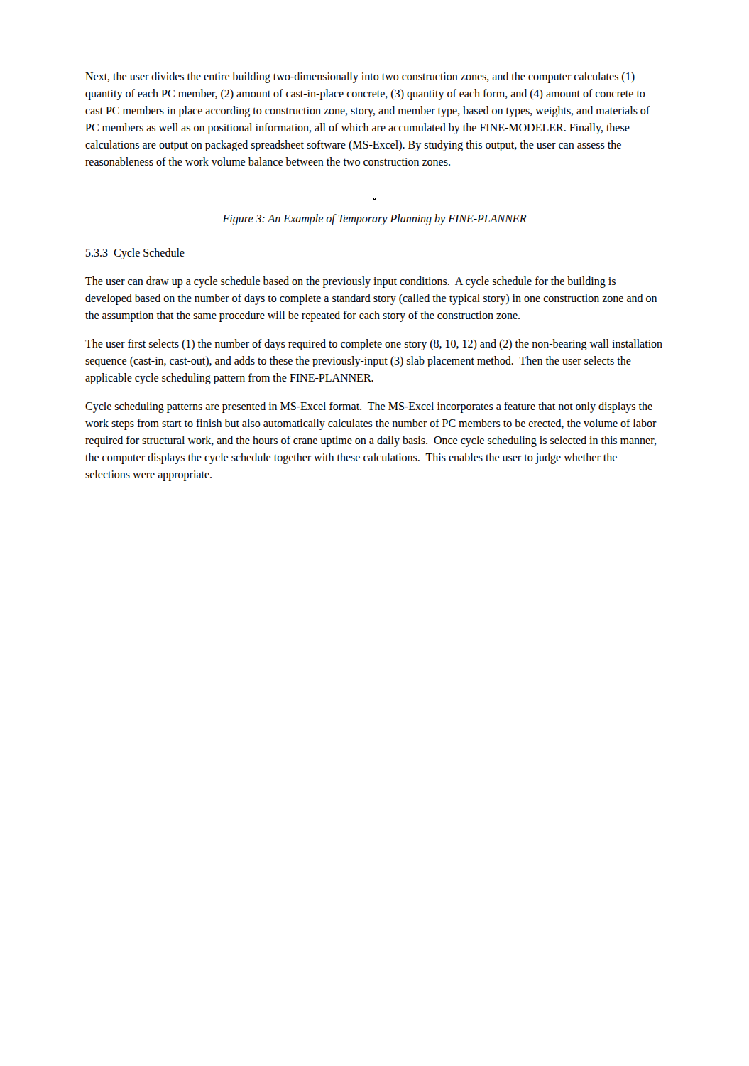Next, the user divides the entire building two-dimensionally into two construction zones, and the computer calculates (1) quantity of each PC member, (2) amount of cast-in-place concrete, (3) quantity of each form, and (4) amount of concrete to cast PC members in place according to construction zone, story, and member type, based on types, weights, and materials of PC members as well as on positional information, all of which are accumulated by the FINE-MODELER. Finally, these calculations are output on packaged spreadsheet software (MS-Excel). By studying this output, the user can assess the reasonableness of the work volume balance between the two construction zones.
Figure 3: An Example of Temporary Planning by FINE-PLANNER
5.3.3 Cycle Schedule
The user can draw up a cycle schedule based on the previously input conditions. A cycle schedule for the building is developed based on the number of days to complete a standard story (called the typical story) in one construction zone and on the assumption that the same procedure will be repeated for each story of the construction zone.
The user first selects (1) the number of days required to complete one story (8, 10, 12) and (2) the non-bearing wall installation sequence (cast-in, cast-out), and adds to these the previously-input (3) slab placement method. Then the user selects the applicable cycle scheduling pattern from the FINE-PLANNER.
Cycle scheduling patterns are presented in MS-Excel format. The MS-Excel incorporates a feature that not only displays the work steps from start to finish but also automatically calculates the number of PC members to be erected, the volume of labor required for structural work, and the hours of crane uptime on a daily basis. Once cycle scheduling is selected in this manner, the computer displays the cycle schedule together with these calculations. This enables the user to judge whether the selections were appropriate.